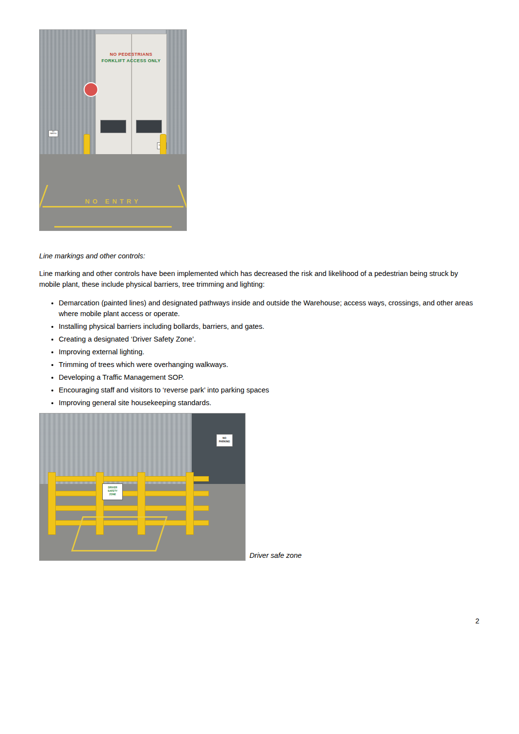NO PEDESTRIANS FORKLIFT ACCESS ONLY
NO
PARKING
NO
PARKING
NO ENTRY
Line markings and other controls:
Line marking and other controls have been implemented which has decreased the risk and likelihood of a pedestrian being struck by mobile plant, these include physical barriers, tree trimming and lighting:
Demarcation (painted lines) and designated pathways inside and outside the Warehouse; access ways, crossings, and other areas where mobile plant access or operate.
Installing physical barriers including bollards, barriers, and gates.
Creating a designated ‘Driver Safety Zone’.
Improving external lighting.
Trimming of trees which were overhanging walkways.
Developing a Traffic Management SOP.
Encouraging staff and visitors to ‘reverse park’ into parking spaces
Improving general site housekeeping standards.
NO
PARKING
DRIVER
SAFETY
ZONE
Driver safe zone
2